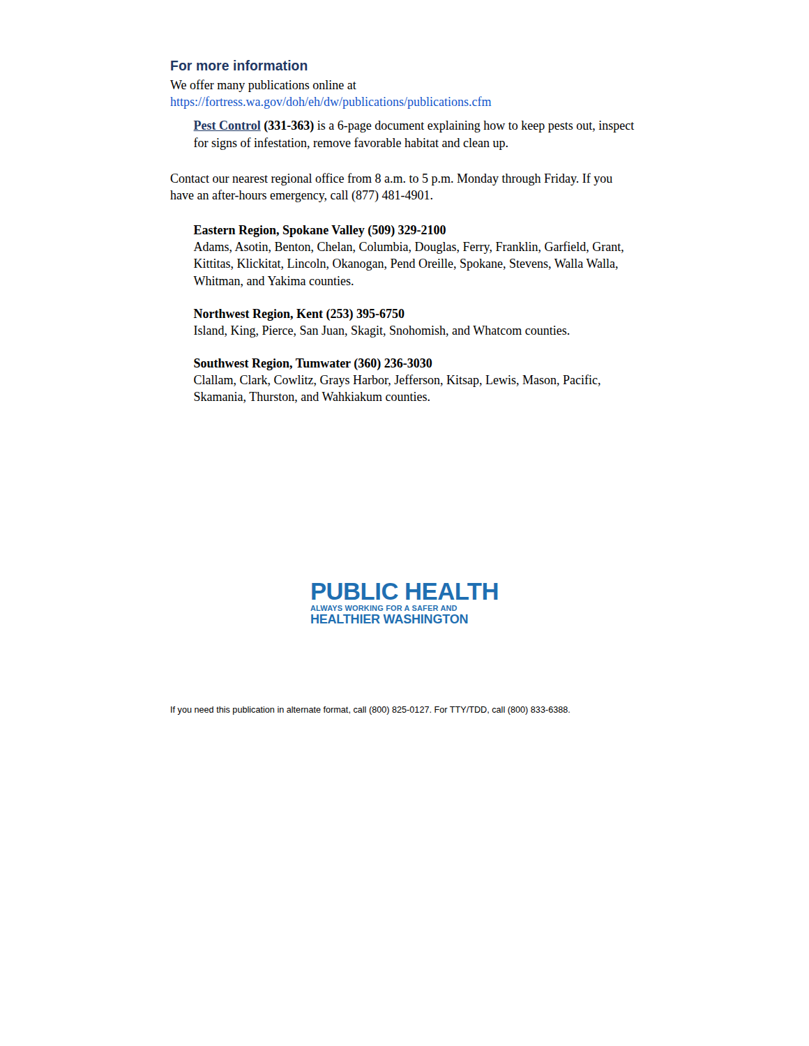For more information
We offer many publications online at https://fortress.wa.gov/doh/eh/dw/publications/publications.cfm
Pest Control (331-363) is a 6-page document explaining how to keep pests out, inspect for signs of infestation, remove favorable habitat and clean up.
Contact our nearest regional office from 8 a.m. to 5 p.m. Monday through Friday. If you have an after-hours emergency, call (877) 481-4901.
Eastern Region, Spokane Valley (509) 329-2100
Adams, Asotin, Benton, Chelan, Columbia, Douglas, Ferry, Franklin, Garfield, Grant, Kittitas, Klickitat, Lincoln, Okanogan, Pend Oreille, Spokane, Stevens, Walla Walla, Whitman, and Yakima counties.
Northwest Region, Kent (253) 395-6750
Island, King, Pierce, San Juan, Skagit, Snohomish, and Whatcom counties.
Southwest Region, Tumwater (360) 236-3030
Clallam, Clark, Cowlitz, Grays Harbor, Jefferson, Kitsap, Lewis, Mason, Pacific, Skamania, Thurston, and Wahkiakum counties.
PUBLIC HEALTH
ALWAYS WORKING FOR A SAFER AND
HEALTHIER WASHINGTON
If you need this publication in alternate format, call (800) 825-0127. For TTY/TDD, call (800) 833-6388.